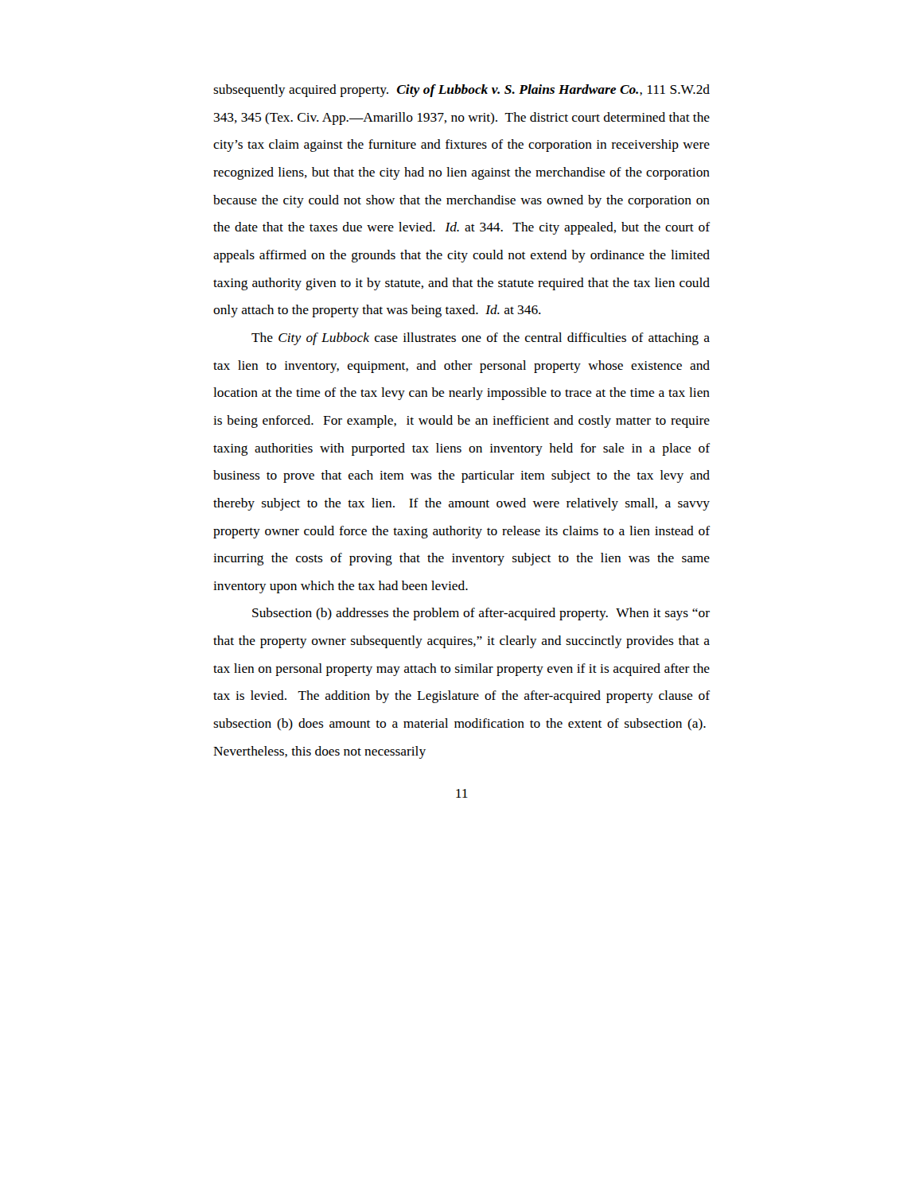subsequently acquired property. City of Lubbock v. S. Plains Hardware Co., 111 S.W.2d 343, 345 (Tex. Civ. App.—Amarillo 1937, no writ). The district court determined that the city’s tax claim against the furniture and fixtures of the corporation in receivership were recognized liens, but that the city had no lien against the merchandise of the corporation because the city could not show that the merchandise was owned by the corporation on the date that the taxes due were levied. Id. at 344. The city appealed, but the court of appeals affirmed on the grounds that the city could not extend by ordinance the limited taxing authority given to it by statute, and that the statute required that the tax lien could only attach to the property that was being taxed. Id. at 346.
The City of Lubbock case illustrates one of the central difficulties of attaching a tax lien to inventory, equipment, and other personal property whose existence and location at the time of the tax levy can be nearly impossible to trace at the time a tax lien is being enforced. For example, it would be an inefficient and costly matter to require taxing authorities with purported tax liens on inventory held for sale in a place of business to prove that each item was the particular item subject to the tax levy and thereby subject to the tax lien. If the amount owed were relatively small, a savvy property owner could force the taxing authority to release its claims to a lien instead of incurring the costs of proving that the inventory subject to the lien was the same inventory upon which the tax had been levied.
Subsection (b) addresses the problem of after-acquired property. When it says “or that the property owner subsequently acquires,” it clearly and succinctly provides that a tax lien on personal property may attach to similar property even if it is acquired after the tax is levied. The addition by the Legislature of the after-acquired property clause of subsection (b) does amount to a material modification to the extent of subsection (a). Nevertheless, this does not necessarily
11